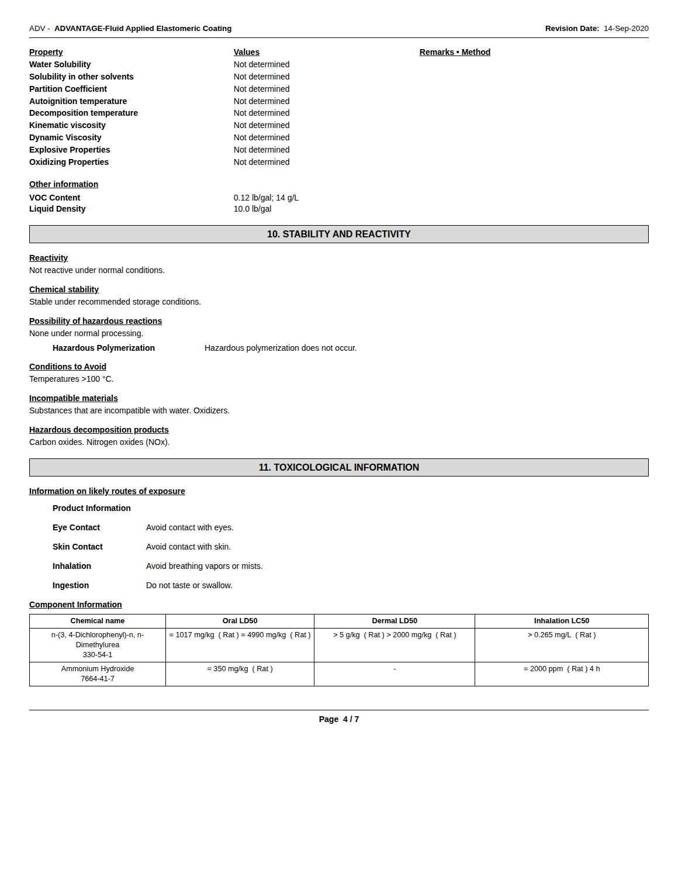ADV - ADVANTAGE-Fluid Applied Elastomeric Coating
Revision Date: 14-Sep-2020
| Property | Values | Remarks • Method |
| --- | --- | --- |
| Water Solubility | Not determined | |
| Solubility in other solvents | Not determined | |
| Partition Coefficient | Not determined | |
| Autoignition temperature | Not determined | |
| Decomposition temperature | Not determined | |
| Kinematic viscosity | Not determined | |
| Dynamic Viscosity | Not determined | |
| Explosive Properties | Not determined | |
| Oxidizing Properties | Not determined | |
Other information
VOC Content
0.12 lb/gal; 14 g/L
Liquid Density
10.0 lb/gal
10. STABILITY AND REACTIVITY
Reactivity
Not reactive under normal conditions.
Chemical stability
Stable under recommended storage conditions.
Possibility of hazardous reactions
None under normal processing.
Hazardous Polymerization
Hazardous polymerization does not occur.
Conditions to Avoid
Temperatures >100 °C.
Incompatible materials
Substances that are incompatible with water. Oxidizers.
Hazardous decomposition products
Carbon oxides. Nitrogen oxides (NOx).
11. TOXICOLOGICAL INFORMATION
Information on likely routes of exposure
Product Information
Eye Contact
Avoid contact with eyes.
Skin Contact
Avoid contact with skin.
Inhalation
Avoid breathing vapors or mists.
Ingestion
Do not taste or swallow.
Component Information
| Chemical name | Oral LD50 | Dermal LD50 | Inhalation LC50 |
| --- | --- | --- | --- |
| n-(3, 4-Dichlorophenyl)-n, n-Dimethylurea 330-54-1 | = 1017 mg/kg ( Rat ) = 4990 mg/kg ( Rat ) | > 5 g/kg ( Rat ) > 2000 mg/kg ( Rat ) | > 0.265 mg/L ( Rat ) |
| Ammonium Hydroxide 7664-41-7 | = 350 mg/kg ( Rat ) | - | = 2000 ppm ( Rat ) 4 h |
Page 4 / 7